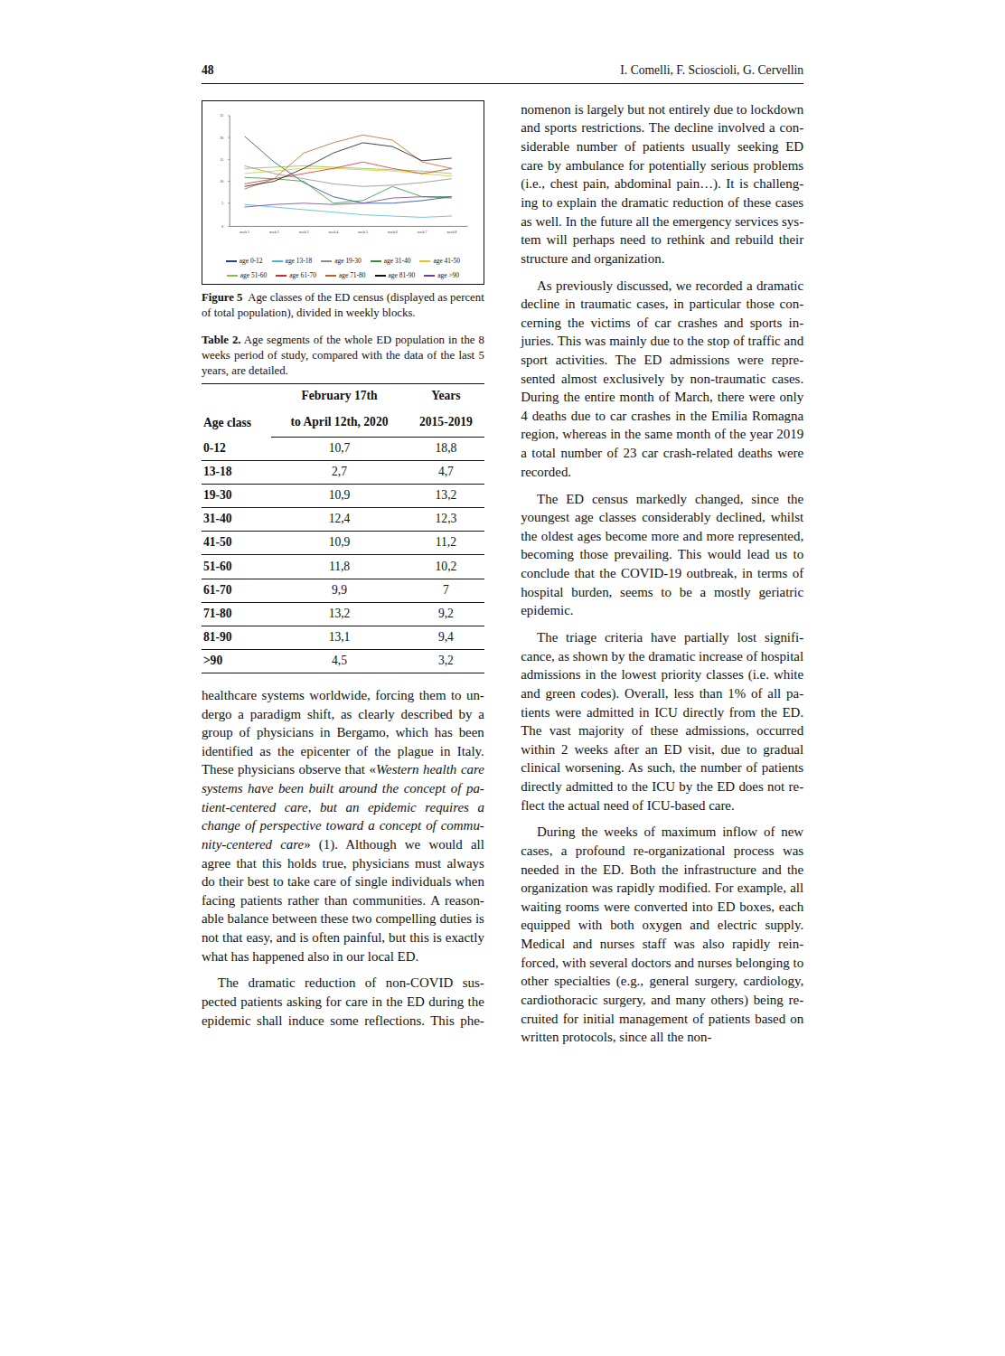48
I. Comelli, F. Scioscioli, G. Cervellin
25 20 15 10 5 0 week 1 week 2 week 3 week 4 week 5 week 6 week 7 week 8
age 0-12 age 13-18 age 19-30 age 31-40 age 41-50 age 51-60 age 61-70 age 71-80 age 81-90 age >90
Figure 5 Age classes of the ED census (displayed as percent of total population), divided in weekly blocks.
Table 2. Age segments of the whole ED population in the 8 weeks period of study, compared with the data of the last 5 years, are detailed.
| Age class | February 17th | Years |
| --- | --- | --- |
| to April 12th, 2020 | 2015-2019 |
| 0-12 | 10,7 | 18,8 |
| 13-18 | 2,7 | 4,7 |
| 19-30 | 10,9 | 13,2 |
| 31-40 | 12,4 | 12,3 |
| 41-50 | 10,9 | 11,2 |
| 51-60 | 11,8 | 10,2 |
| 61-70 | 9,9 | 7 |
| 71-80 | 13,2 | 9,2 |
| 81-90 | 13,1 | 9,4 |
| >90 | 4,5 | 3,2 |
healthcare systems worldwide, forcing them to undergo a paradigm shift, as clearly described by a group of physicians in Bergamo, which has been identified as the epicenter of the plague in Italy. These physicians observe that «Western health care systems have been built around the concept of patient-centered care, but an epidemic requires a change of perspective toward a concept of community-centered care» (1). Although we would all agree that this holds true, physicians must always do their best to take care of single individuals when facing patients rather than communities. A reasonable balance between these two compelling duties is not that easy, and is often painful, but this is exactly what has happened also in our local ED.
The dramatic reduction of non-COVID suspected patients asking for care in the ED during the epidemic shall induce some reflections. This phenomenon is largely but not entirely due to lockdown and sports restrictions. The decline involved a considerable number of patients usually seeking ED care by ambulance for potentially serious problems (i.e., chest pain, abdominal pain…). It is challenging to explain the dramatic reduction of these cases as well. In the future all the emergency services system will perhaps need to rethink and rebuild their structure and organization.
As previously discussed, we recorded a dramatic decline in traumatic cases, in particular those concerning the victims of car crashes and sports injuries. This was mainly due to the stop of traffic and sport activities. The ED admissions were represented almost exclusively by non-traumatic cases. During the entire month of March, there were only 4 deaths due to car crashes in the Emilia Romagna region, whereas in the same month of the year 2019 a total number of 23 car crash-related deaths were recorded.
The ED census markedly changed, since the youngest age classes considerably declined, whilst the oldest ages become more and more represented, becoming those prevailing. This would lead us to conclude that the COVID-19 outbreak, in terms of hospital burden, seems to be a mostly geriatric epidemic.
The triage criteria have partially lost significance, as shown by the dramatic increase of hospital admissions in the lowest priority classes (i.e. white and green codes). Overall, less than 1% of all patients were admitted in ICU directly from the ED. The vast majority of these admissions, occurred within 2 weeks after an ED visit, due to gradual clinical worsening. As such, the number of patients directly admitted to the ICU by the ED does not reflect the actual need of ICU-based care.
During the weeks of maximum inflow of new cases, a profound re-organizational process was needed in the ED. Both the infrastructure and the organization was rapidly modified. For example, all waiting rooms were converted into ED boxes, each equipped with both oxygen and electric supply. Medical and nurses staff was also rapidly reinforced, with several doctors and nurses belonging to other specialties (e.g., general surgery, cardiology, cardiothoracic surgery, and many others) being recruited for initial management of patients based on written protocols, since all the non-